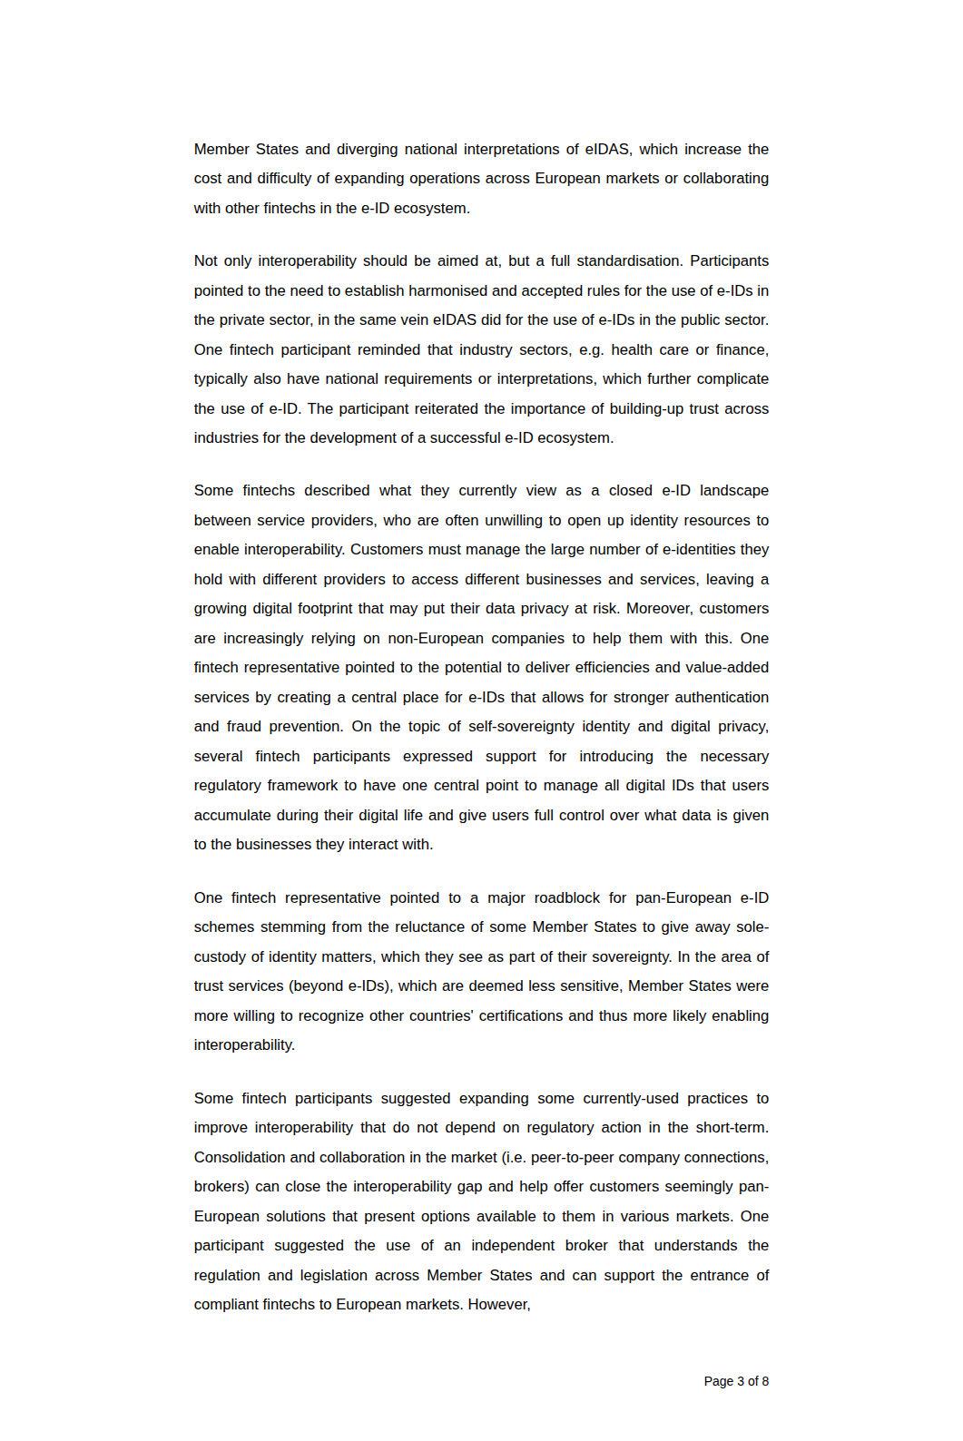Member States and diverging national interpretations of eIDAS, which increase the cost and difficulty of expanding operations across European markets or collaborating with other fintechs in the e-ID ecosystem.
Not only interoperability should be aimed at, but a full standardisation. Participants pointed to the need to establish harmonised and accepted rules for the use of e-IDs in the private sector, in the same vein eIDAS did for the use of e-IDs in the public sector. One fintech participant reminded that industry sectors, e.g. health care or finance, typically also have national requirements or interpretations, which further complicate the use of e-ID. The participant reiterated the importance of building-up trust across industries for the development of a successful e-ID ecosystem.
Some fintechs described what they currently view as a closed e-ID landscape between service providers, who are often unwilling to open up identity resources to enable interoperability. Customers must manage the large number of e-identities they hold with different providers to access different businesses and services, leaving a growing digital footprint that may put their data privacy at risk. Moreover, customers are increasingly relying on non-European companies to help them with this. One fintech representative pointed to the potential to deliver efficiencies and value-added services by creating a central place for e-IDs that allows for stronger authentication and fraud prevention. On the topic of self-sovereignty identity and digital privacy, several fintech participants expressed support for introducing the necessary regulatory framework to have one central point to manage all digital IDs that users accumulate during their digital life and give users full control over what data is given to the businesses they interact with.
One fintech representative pointed to a major roadblock for pan-European e-ID schemes stemming from the reluctance of some Member States to give away sole-custody of identity matters, which they see as part of their sovereignty. In the area of trust services (beyond e-IDs), which are deemed less sensitive, Member States were more willing to recognize other countries' certifications and thus more likely enabling interoperability.
Some fintech participants suggested expanding some currently-used practices to improve interoperability that do not depend on regulatory action in the short-term. Consolidation and collaboration in the market (i.e. peer-to-peer company connections, brokers) can close the interoperability gap and help offer customers seemingly pan-European solutions that present options available to them in various markets. One participant suggested the use of an independent broker that understands the regulation and legislation across Member States and can support the entrance of compliant fintechs to European markets. However,
Page 3 of 8